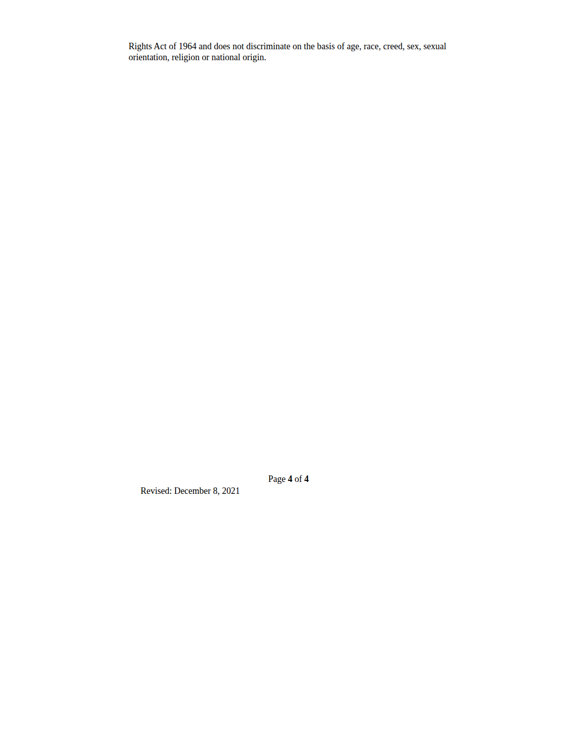Rights Act of 1964 and does not discriminate on the basis of age, race, creed, sex, sexual orientation, religion or national origin.
Page 4 of 4
Revised: December 8, 2021